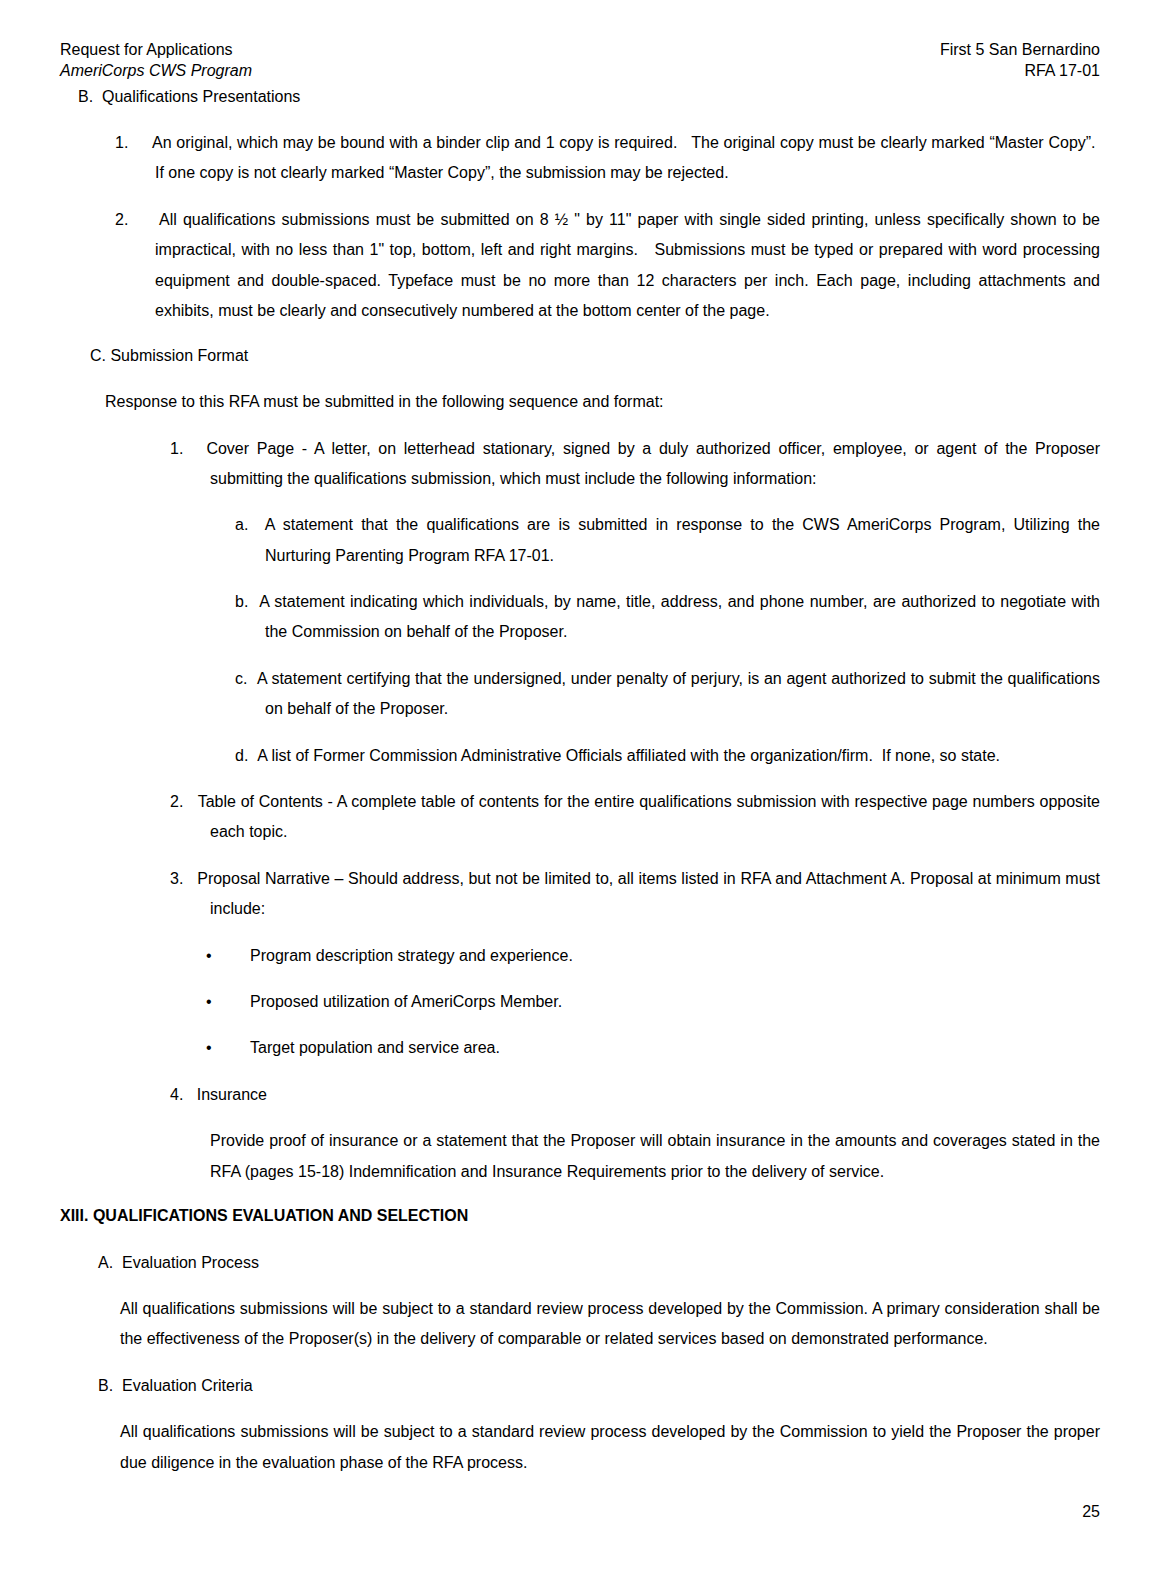Request for Applications
AmeriCorps CWS Program
First 5 San Bernardino
RFA 17-01
B. Qualifications Presentations
1. An original, which may be bound with a binder clip and 1 copy is required. The original copy must be clearly marked “Master Copy”. If one copy is not clearly marked “Master Copy”, the submission may be rejected.
2. All qualifications submissions must be submitted on 8 ½ " by 11" paper with single sided printing, unless specifically shown to be impractical, with no less than 1" top, bottom, left and right margins. Submissions must be typed or prepared with word processing equipment and double-spaced. Typeface must be no more than 12 characters per inch. Each page, including attachments and exhibits, must be clearly and consecutively numbered at the bottom center of the page.
C. Submission Format
Response to this RFA must be submitted in the following sequence and format:
1. Cover Page - A letter, on letterhead stationary, signed by a duly authorized officer, employee, or agent of the Proposer submitting the qualifications submission, which must include the following information:
a. A statement that the qualifications are is submitted in response to the CWS AmeriCorps Program, Utilizing the Nurturing Parenting Program RFA 17-01.
b. A statement indicating which individuals, by name, title, address, and phone number, are authorized to negotiate with the Commission on behalf of the Proposer.
c. A statement certifying that the undersigned, under penalty of perjury, is an agent authorized to submit the qualifications on behalf of the Proposer.
d. A list of Former Commission Administrative Officials affiliated with the organization/firm. If none, so state.
2. Table of Contents - A complete table of contents for the entire qualifications submission with respective page numbers opposite each topic.
3. Proposal Narrative – Should address, but not be limited to, all items listed in RFA and Attachment A. Proposal at minimum must include:
•Program description strategy and experience.
•Proposed utilization of AmeriCorps Member.
•Target population and service area.
4. Insurance
Provide proof of insurance or a statement that the Proposer will obtain insurance in the amounts and coverages stated in the RFA (pages 15-18) Indemnification and Insurance Requirements prior to the delivery of service.
XIII. QUALIFICATIONS EVALUATION AND SELECTION
A. Evaluation Process
All qualifications submissions will be subject to a standard review process developed by the Commission. A primary consideration shall be the effectiveness of the Proposer(s) in the delivery of comparable or related services based on demonstrated performance.
B. Evaluation Criteria
All qualifications submissions will be subject to a standard review process developed by the Commission to yield the Proposer the proper due diligence in the evaluation phase of the RFA process.
25